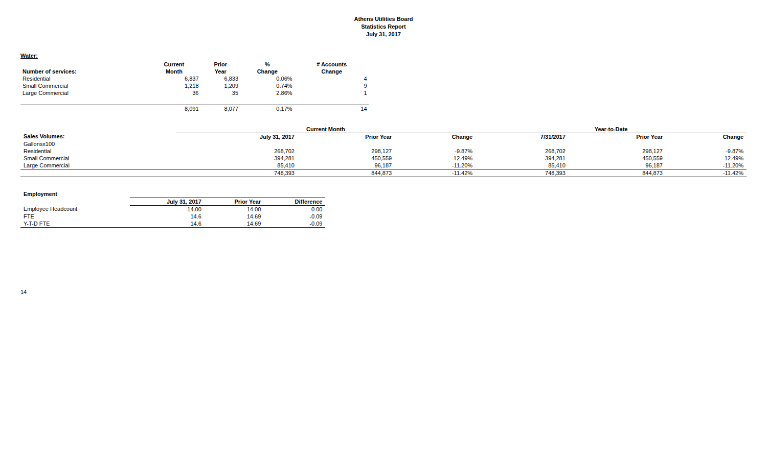Athens Utilities Board
Statistics Report
July 31, 2017
Water:
| | Current | Prior | % | # Accounts |
| --- | --- | --- | --- | --- |
| Number of services: | Month | Year | Change | Change |
| Residential | 6,837 | 6,833 | 0.06% | 4 |
| Small Commercial | 1,218 | 1,209 | 0.74% | 9 |
| Large Commercial | 36 | 35 | 2.86% | 1 |
| | 8,091 | 8,077 | 0.17% | 14 |
| | Current Month | Year-to-Date |
| --- | --- | --- |
| Sales Volumes: | July 31, 2017 | Prior Year | Change | 7/31/2017 | Prior Year | Change |
| Gallonsx100 | | | | | | |
| Residential | 268,702 | 298,127 | -9.87% | 268,702 | 298,127 | -9.87% |
| Small Commercial | 394,281 | 450,559 | -12.49% | 394,281 | 450,559 | -12.49% |
| Large Commercial | 85,410 | 96,187 | -11.20% | 85,410 | 96,187 | -11.20% |
| | 748,393 | 844,873 | -11.42% | 748,393 | 844,873 | -11.42% |
| Employment | | | |
| --- | --- | --- | --- |
| | July 31, 2017 | Prior Year | Difference |
| Employee Headcount | 14.00 | 14.00 | 0.00 |
| FTE | 14.6 | 14.69 | -0.09 |
| Y-T-D FTE | 14.6 | 14.69 | -0.09 |
14